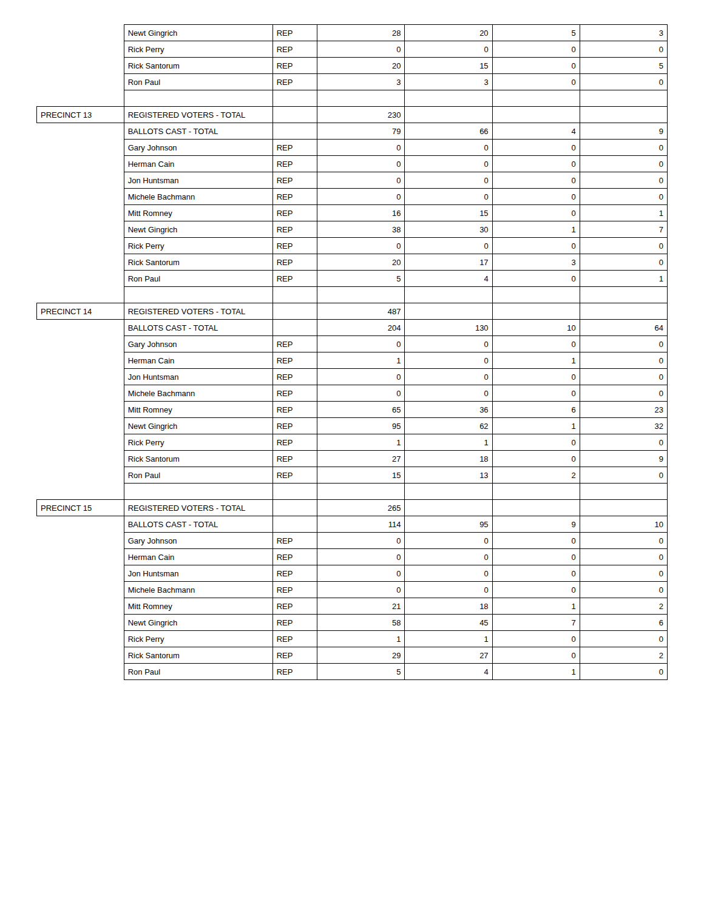| | Newt Gingrich | REP | 28 | 20 | 5 | 3 |
| | Rick Perry | REP | 0 | 0 | 0 | 0 |
| | Rick Santorum | REP | 20 | 15 | 0 | 5 |
| | Ron Paul | REP | 3 | 3 | 0 | 0 |
| PRECINCT 13 | REGISTERED VOTERS - TOTAL | | 230 | | | |
| | BALLOTS CAST - TOTAL | | 79 | 66 | 4 | 9 |
| | Gary Johnson | REP | 0 | 0 | 0 | 0 |
| | Herman Cain | REP | 0 | 0 | 0 | 0 |
| | Jon Huntsman | REP | 0 | 0 | 0 | 0 |
| | Michele Bachmann | REP | 0 | 0 | 0 | 0 |
| | Mitt Romney | REP | 16 | 15 | 0 | 1 |
| | Newt Gingrich | REP | 38 | 30 | 1 | 7 |
| | Rick Perry | REP | 0 | 0 | 0 | 0 |
| | Rick Santorum | REP | 20 | 17 | 3 | 0 |
| | Ron Paul | REP | 5 | 4 | 0 | 1 |
| PRECINCT 14 | REGISTERED VOTERS - TOTAL | | 487 | | | |
| | BALLOTS CAST - TOTAL | | 204 | 130 | 10 | 64 |
| | Gary Johnson | REP | 0 | 0 | 0 | 0 |
| | Herman Cain | REP | 1 | 0 | 1 | 0 |
| | Jon Huntsman | REP | 0 | 0 | 0 | 0 |
| | Michele Bachmann | REP | 0 | 0 | 0 | 0 |
| | Mitt Romney | REP | 65 | 36 | 6 | 23 |
| | Newt Gingrich | REP | 95 | 62 | 1 | 32 |
| | Rick Perry | REP | 1 | 1 | 0 | 0 |
| | Rick Santorum | REP | 27 | 18 | 0 | 9 |
| | Ron Paul | REP | 15 | 13 | 2 | 0 |
| PRECINCT 15 | REGISTERED VOTERS - TOTAL | | 265 | | | |
| | BALLOTS CAST - TOTAL | | 114 | 95 | 9 | 10 |
| | Gary Johnson | REP | 0 | 0 | 0 | 0 |
| | Herman Cain | REP | 0 | 0 | 0 | 0 |
| | Jon Huntsman | REP | 0 | 0 | 0 | 0 |
| | Michele Bachmann | REP | 0 | 0 | 0 | 0 |
| | Mitt Romney | REP | 21 | 18 | 1 | 2 |
| | Newt Gingrich | REP | 58 | 45 | 7 | 6 |
| | Rick Perry | REP | 1 | 1 | 0 | 0 |
| | Rick Santorum | REP | 29 | 27 | 0 | 2 |
| | Ron Paul | REP | 5 | 4 | 1 | 0 |